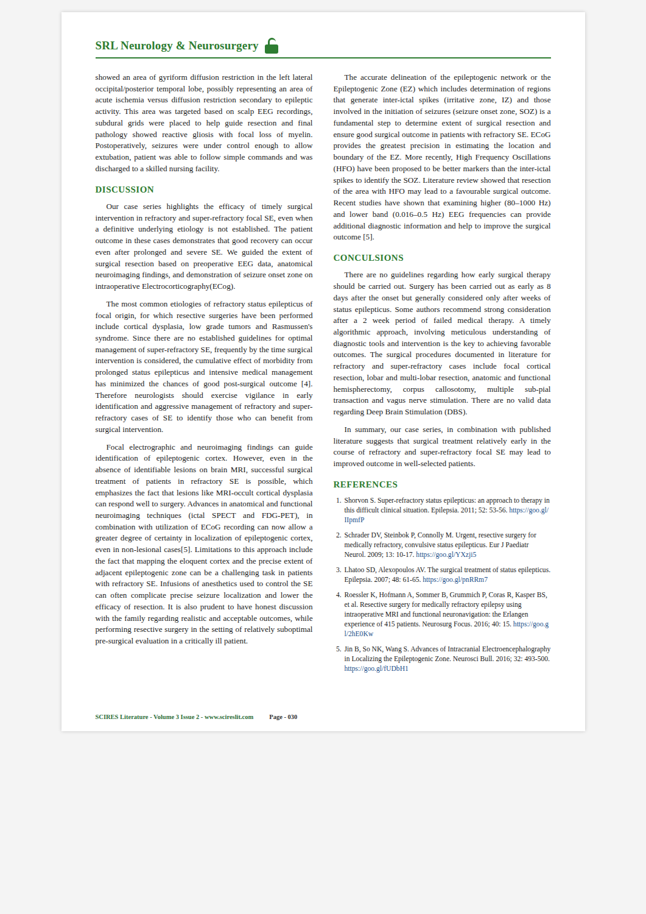SRL Neurology & Neurosurgery
showed an area of gyriform diffusion restriction in the left lateral occipital/posterior temporal lobe, possibly representing an area of acute ischemia versus diffusion restriction secondary to epileptic activity. This area was targeted based on scalp EEG recordings, subdural grids were placed to help guide resection and final pathology showed reactive gliosis with focal loss of myelin. Postoperatively, seizures were under control enough to allow extubation, patient was able to follow simple commands and was discharged to a skilled nursing facility.
DISCUSSION
Our case series highlights the efficacy of timely surgical intervention in refractory and super-refractory focal SE, even when a definitive underlying etiology is not established. The patient outcome in these cases demonstrates that good recovery can occur even after prolonged and severe SE. We guided the extent of surgical resection based on preoperative EEG data, anatomical neuroimaging findings, and demonstration of seizure onset zone on intraoperative Electrocorticography(ECog).
The most common etiologies of refractory status epilepticus of focal origin, for which resective surgeries have been performed include cortical dysplasia, low grade tumors and Rasmussen's syndrome. Since there are no established guidelines for optimal management of super-refractory SE, frequently by the time surgical intervention is considered, the cumulative effect of morbidity from prolonged status epilepticus and intensive medical management has minimized the chances of good post-surgical outcome [4]. Therefore neurologists should exercise vigilance in early identification and aggressive management of refractory and super-refractory cases of SE to identify those who can benefit from surgical intervention.
Focal electrographic and neuroimaging findings can guide identification of epileptogenic cortex. However, even in the absence of identifiable lesions on brain MRI, successful surgical treatment of patients in refractory SE is possible, which emphasizes the fact that lesions like MRI-occult cortical dysplasia can respond well to surgery. Advances in anatomical and functional neuroimaging techniques (ictal SPECT and FDG-PET), in combination with utilization of ECoG recording can now allow a greater degree of certainty in localization of epileptogenic cortex, even in non-lesional cases[5]. Limitations to this approach include the fact that mapping the eloquent cortex and the precise extent of adjacent epileptogenic zone can be a challenging task in patients with refractory SE. Infusions of anesthetics used to control the SE can often complicate precise seizure localization and lower the efficacy of resection. It is also prudent to have honest discussion with the family regarding realistic and acceptable outcomes, while performing resective surgery in the setting of relatively suboptimal pre-surgical evaluation in a critically ill patient.
The accurate delineation of the epileptogenic network or the Epileptogenic Zone (EZ) which includes determination of regions that generate inter-ictal spikes (irritative zone, IZ) and those involved in the initiation of seizures (seizure onset zone, SOZ) is a fundamental step to determine extent of surgical resection and ensure good surgical outcome in patients with refractory SE. ECoG provides the greatest precision in estimating the location and boundary of the EZ. More recently, High Frequency Oscillations (HFO) have been proposed to be better markers than the inter-ictal spikes to identify the SOZ. Literature review showed that resection of the area with HFO may lead to a favourable surgical outcome. Recent studies have shown that examining higher (80–1000 Hz) and lower band (0.016–0.5 Hz) EEG frequencies can provide additional diagnostic information and help to improve the surgical outcome [5].
CONCULSIONS
There are no guidelines regarding how early surgical therapy should be carried out. Surgery has been carried out as early as 8 days after the onset but generally considered only after weeks of status epilepticus. Some authors recommend strong consideration after a 2 week period of failed medical therapy. A timely algorithmic approach, involving meticulous understanding of diagnostic tools and intervention is the key to achieving favorable outcomes. The surgical procedures documented in literature for refractory and super-refractory cases include focal cortical resection, lobar and multi-lobar resection, anatomic and functional hemispherectomy, corpus callosotomy, multiple sub-pial transaction and vagus nerve stimulation. There are no valid data regarding Deep Brain Stimulation (DBS).
In summary, our case series, in combination with published literature suggests that surgical treatment relatively early in the course of refractory and super-refractory focal SE may lead to improved outcome in well-selected patients.
REFERENCES
Shorvon S. Super-refractory status epilepticus: an approach to therapy in this difficult clinical situation. Epilepsia. 2011; 52: 53-56. https://goo.gl/IIpmfP
Schrader DV, Steinbok P, Connolly M. Urgent, resective surgery for medically refractory, convulsive status epilepticus. Eur J Paediatr Neurol. 2009; 13: 10-17. https://goo.gl/YXzji5
Lhatoo SD, Alexopoulos AV. The surgical treatment of status epilepticus. Epilepsia. 2007; 48: 61-65. https://goo.gl/pnRRm7
Roessler K, Hofmann A, Sommer B, Grummich P, Coras R, Kasper BS, et al. Resective surgery for medically refractory epilepsy using intraoperative MRI and functional neuronavigation: the Erlangen experience of 415 patients. Neurosurg Focus. 2016; 40: 15. https://goo.gl/2hE0Kw
Jin B, So NK, Wang S. Advances of Intracranial Electroencephalography in Localizing the Epileptogenic Zone. Neurosci Bull. 2016; 32: 493-500. https://goo.gl/fUDbH1
SCIRES Literature - Volume 3 Issue 2 - www.scireslit.com Page - 030